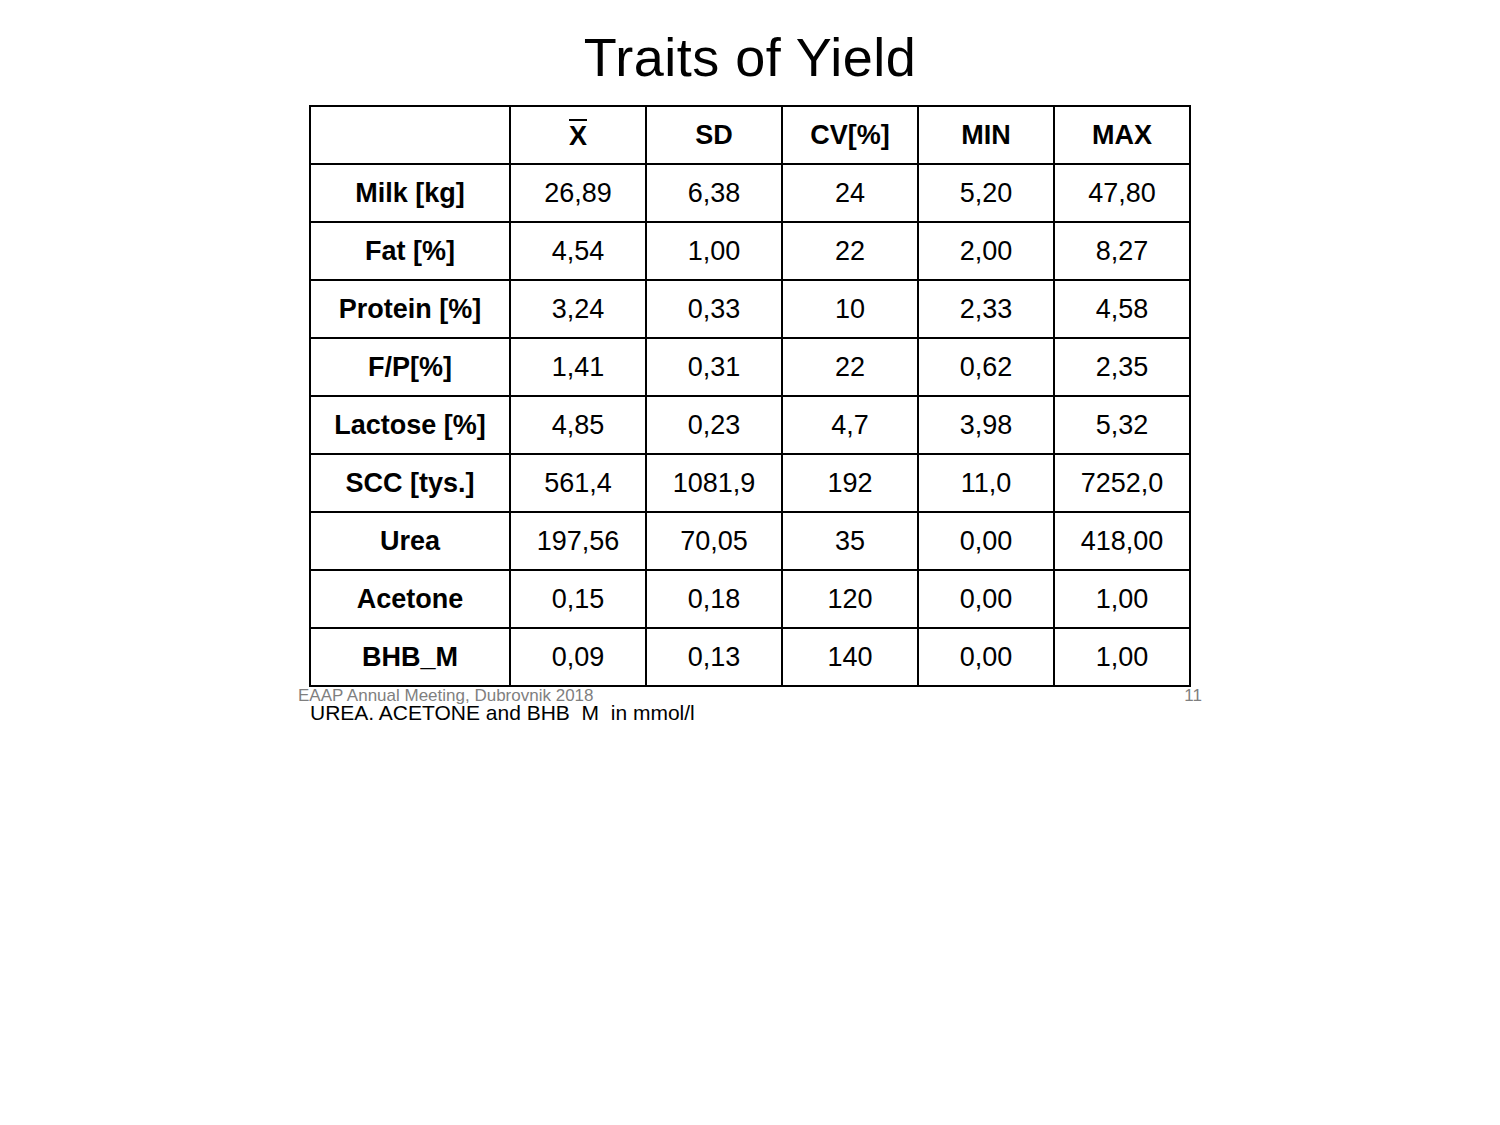Traits of Yield
| | X | SD | CV[%] | MIN | MAX |
| --- | --- | --- | --- | --- | --- |
| Milk [kg] | 26,89 | 6,38 | 24 | 5,20 | 47,80 |
| Fat [%] | 4,54 | 1,00 | 22 | 2,00 | 8,27 |
| Protein [%] | 3,24 | 0,33 | 10 | 2,33 | 4,58 |
| F/P[%] | 1,41 | 0,31 | 22 | 0,62 | 2,35 |
| Lactose [%] | 4,85 | 0,23 | 4,7 | 3,98 | 5,32 |
| SCC [tys.] | 561,4 | 1081,9 | 192 | 11,0 | 7252,0 |
| Urea | 197,56 | 70,05 | 35 | 0,00 | 418,00 |
| Acetone | 0,15 | 0,18 | 120 | 0,00 | 1,00 |
| BHB_M | 0,09 | 0,13 | 140 | 0,00 | 1,00 |
UREA, ACETONE and BHB_M in mmol/l
EAAP Annual Meeting, Dubrovnik 2018 11